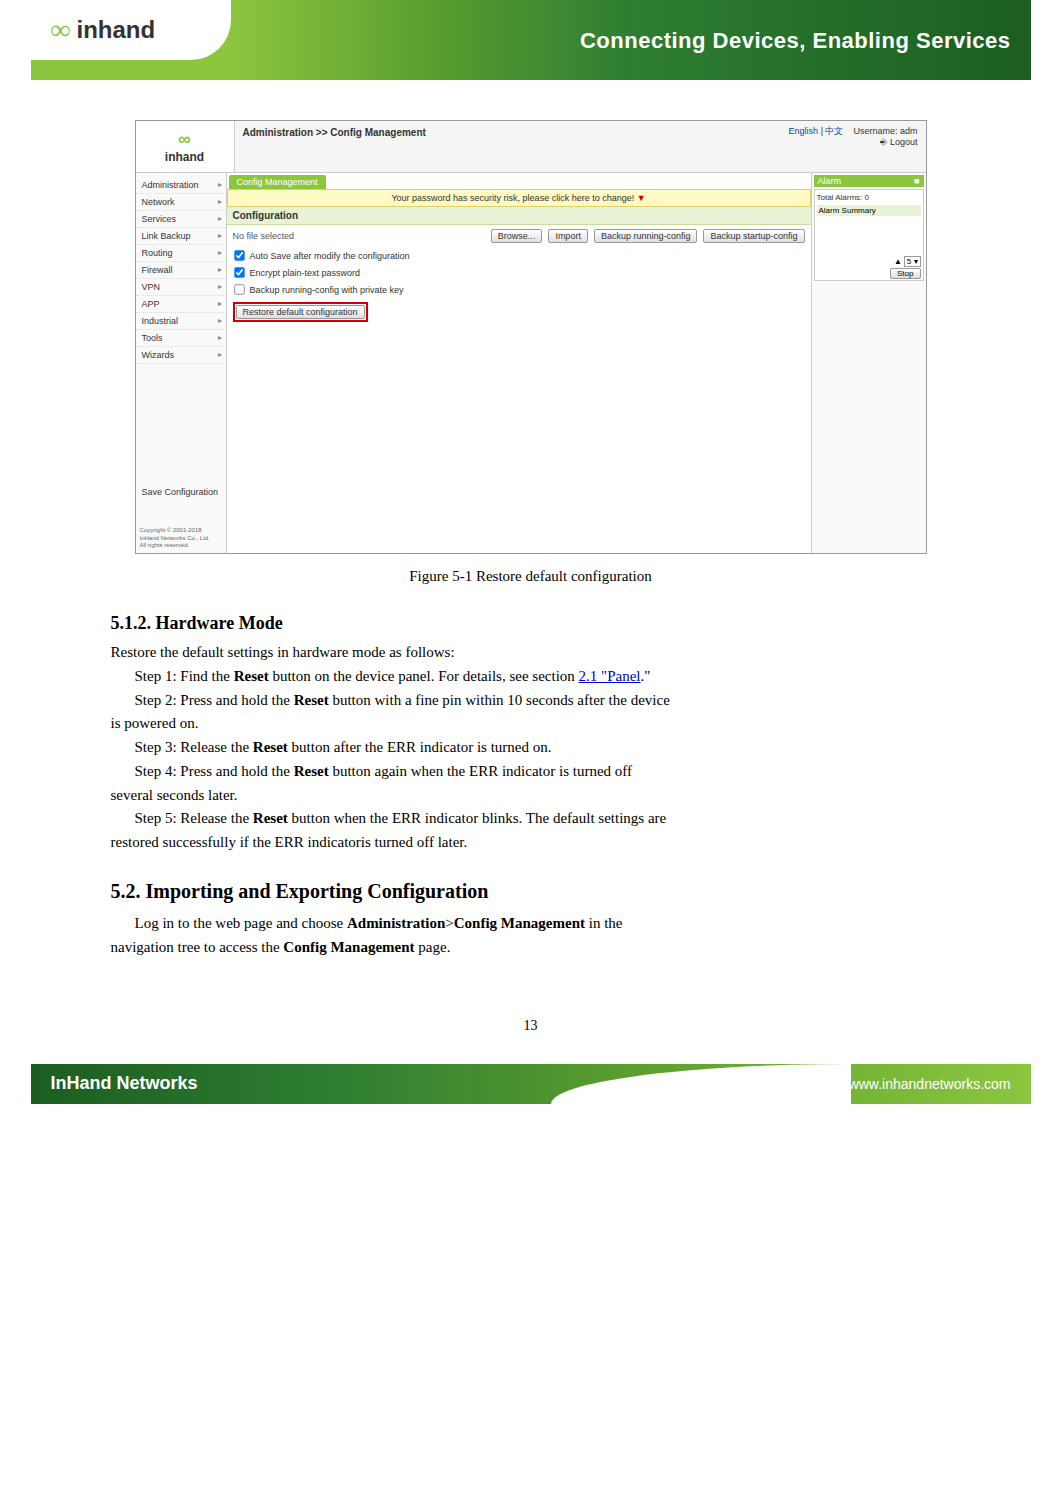∞ inhand
Connecting Devices, Enabling Services
∞
inhand
Administration >> Config Management
English | 中文 Username: adm
⎆ Logout
Administration
Network
Services
Link Backup
Routing
Firewall
VPN
APP
Industrial
Tools
Wizards
Save Configuration
Copyright © 2001-2018
InHand Networks Co., Ltd.
All rights reserved.
Config Management
Your password has security risk, please click here to change! ▼
Configuration
No file selected Browse... Import Backup running-config Backup startup-config
Auto Save after modify the configuration
Encrypt plain-text password
Backup running-config with private key
Restore default configuration
Alarm■
Total Alarms: 0
Alarm Summary
▲ 5 ▾
Stop
Figure 5-1 Restore default configuration
5.1.2. Hardware Mode
Restore the default settings in hardware mode as follows:
Step 1: Find the Reset button on the device panel. For details, see section 2.1 "Panel."
Step 2: Press and hold the Reset button with a fine pin within 10 seconds after the device
is powered on.
Step 3: Release the Reset button after the ERR indicator is turned on.
Step 4: Press and hold the Reset button again when the ERR indicator is turned off
several seconds later.
Step 5: Release the Reset button when the ERR indicator blinks. The default settings are
restored successfully if the ERR indicatoris turned off later.
5.2. Importing and Exporting Configuration
Log in to the web page and choose Administration>Config Management in the
navigation tree to access the Config Management page.
13
InHand Networks
✉ www.inhandnetworks.com